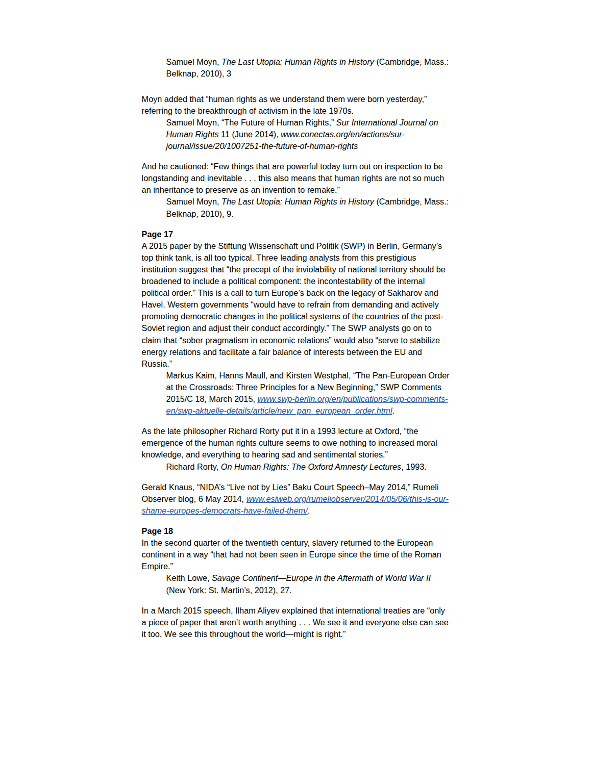Samuel Moyn, The Last Utopia: Human Rights in History (Cambridge, Mass.: Belknap, 2010), 3
Moyn added that “human rights as we understand them were born yesterday,” referring to the breakthrough of activism in the late 1970s.
Samuel Moyn, “The Future of Human Rights,” Sur International Journal on Human Rights 11 (June 2014), www.conectas.org/en/actions/sur-journal/issue/20/1007251-the-future-of-human-rights
And he cautioned: “Few things that are powerful today turn out on inspection to be longstanding and inevitable . . . this also means that human rights are not so much an inheritance to preserve as an invention to remake.”
Samuel Moyn, The Last Utopia: Human Rights in History (Cambridge, Mass.: Belknap, 2010), 9.
Page 17
A 2015 paper by the Stiftung Wissenschaft und Politik (SWP) in Berlin, Germany’s top think tank, is all too typical. Three leading analysts from this prestigious institution suggest that “the precept of the inviolability of national territory should be broadened to include a political component: the incontestability of the internal political order.” This is a call to turn Europe’s back on the legacy of Sakharov and Havel. Western governments “would have to refrain from demanding and actively promoting democratic changes in the political systems of the countries of the post-Soviet region and adjust their conduct accordingly.” The SWP analysts go on to claim that “sober pragmatism in economic relations” would also “serve to stabilize energy relations and facilitate a fair balance of interests between the EU and Russia.”
Markus Kaim, Hanns Maull, and Kirsten Westphal, “The Pan-European Order at the Crossroads: Three Principles for a New Beginning,” SWP Comments 2015/C 18, March 2015, www.swp-berlin.org/en/publications/swp-comments-en/swp-aktuelle-details/article/new_pan_european_order.html.
As the late philosopher Richard Rorty put it in a 1993 lecture at Oxford, “the emergence of the human rights culture seems to owe nothing to increased moral knowledge, and everything to hearing sad and sentimental stories.”
Richard Rorty, On Human Rights: The Oxford Amnesty Lectures, 1993.
Gerald Knaus, “NIDA’s “Live not by Lies” Baku Court Speech–May 2014,” Rumeli Observer blog, 6 May 2014, www.esiweb.org/rumeliobserver/2014/05/06/this-is-our-shame-europes-democrats-have-failed-them/.
Page 18
In the second quarter of the twentieth century, slavery returned to the European continent in a way “that had not been seen in Europe since the time of the Roman Empire.”
Keith Lowe, Savage Continent—Europe in the Aftermath of World War II (New York: St. Martin’s, 2012), 27.
In a March 2015 speech, Ilham Aliyev explained that international treaties are “only a piece of paper that aren’t worth anything . . . We see it and everyone else can see it too. We see this throughout the world—might is right.”